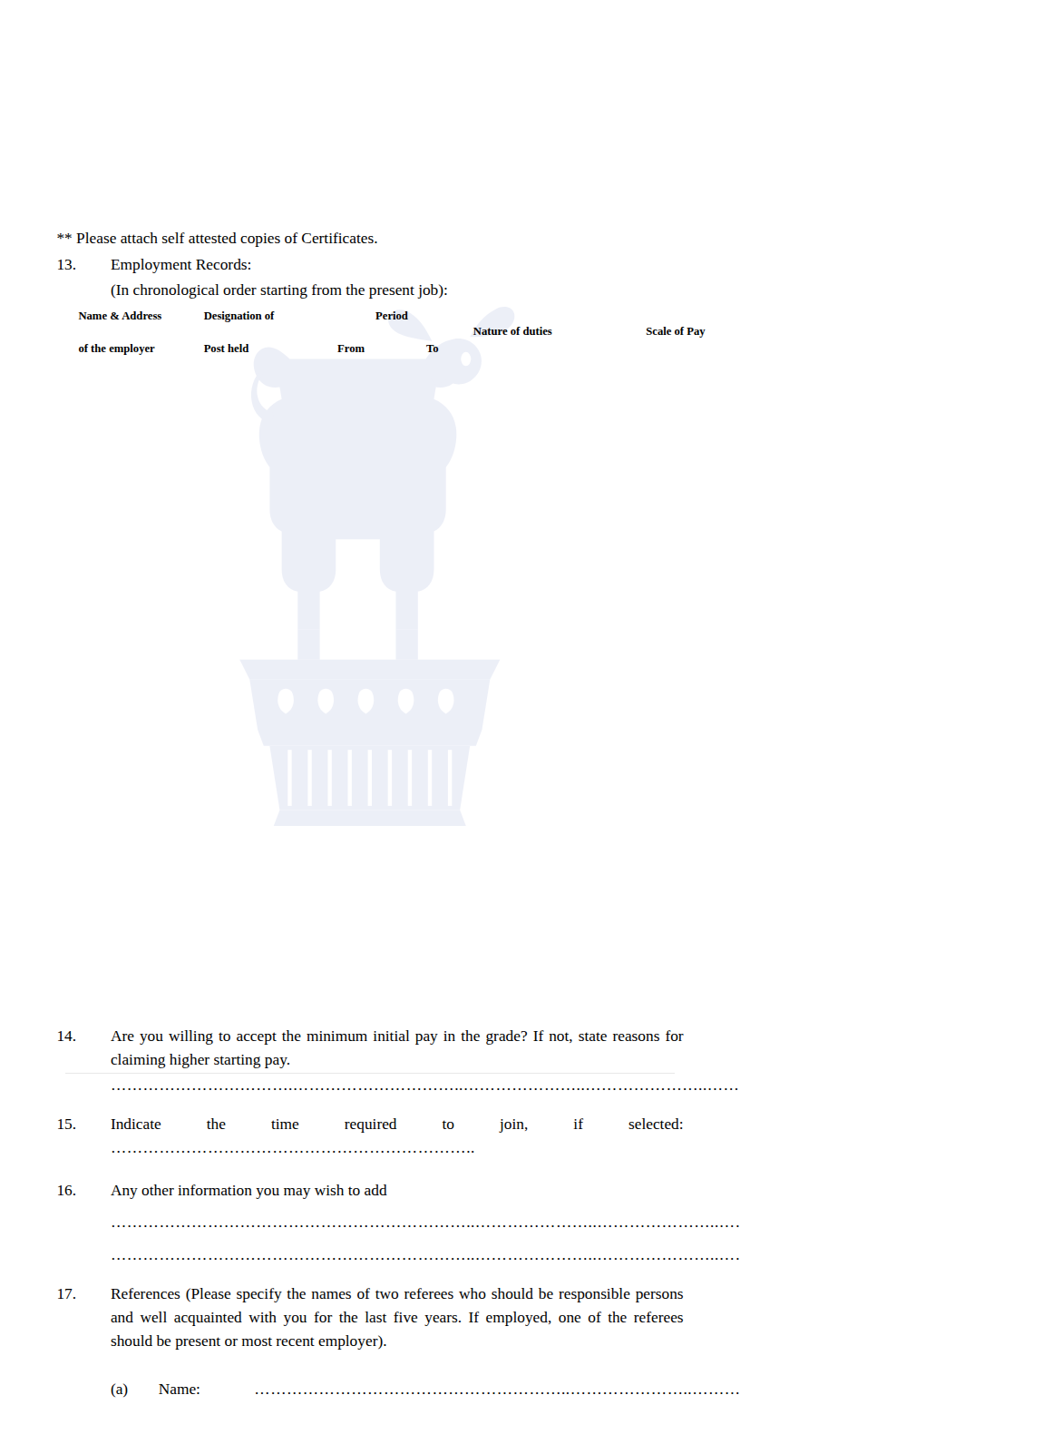** Please attach self attested copies of Certificates.
13.
Employment Records:
(In chronological order starting from the present job):
| Name & Address | Designation of | Period | Nature of duties | Scale of Pay |
| of the employer | Post held | From | To | | |
14.
Are you willing to accept the minimum initial pay in the grade? If not, state reasons for claiming higher starting pay.
…………………………….…………………………..…………………..…………………..………..
15.
Indicate the time required to join, if selected: …………………………………………………………..
16.
Any other information you may wish to add
…………………………………………………………..…………………..…………………..………
…………………………………………………………..…………………..…………………..………
17.
References (Please specify the names of two referees who should be responsible persons and well acquainted with you for the last five years. If employed, one of the referees should be present or most recent employer).
(a)
Name:
…………………………………………………..…………………..……………